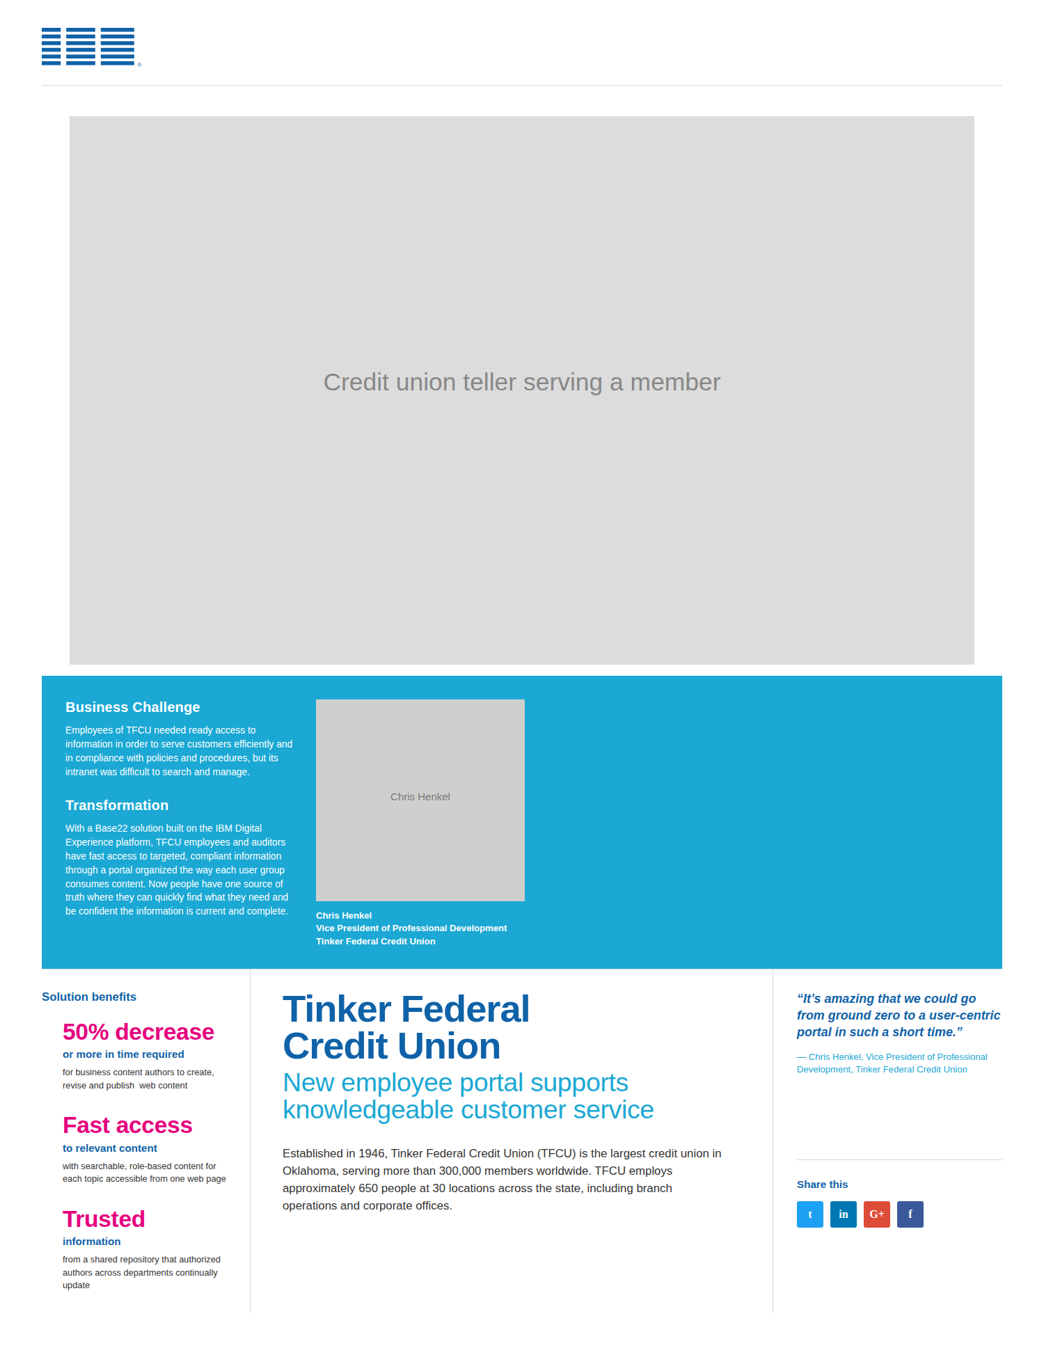®
Business Challenge
Employees of TFCU needed ready access to information in order to serve customers efficiently and in compliance with policies and procedures, but its intranet was difficult to search and manage.
Transformation
With a Base22 solution built on the IBM Digital Experience platform, TFCU employees and auditors have fast access to targeted, compliant information through a portal organized the way each user group consumes content. Now people have one source of truth where they can quickly find what they need and be confident the information is current and complete.
Chris Henkel
Vice President of Professional Development
Tinker Federal Credit Union
Solution benefits
50% decrease
or more in time required
for business content authors to create, revise and publish web content
Fast access
to relevant content
with searchable, role-based content for each topic accessible from one web page
Trusted
information
from a shared repository that authorized authors across departments continually update
Tinker Federal
Credit Union
New employee portal supports knowledgeable customer service
Established in 1946, Tinker Federal Credit Union (TFCU) is the largest credit union in Oklahoma, serving more than 300,000 members worldwide. TFCU employs approximately 650 people at 30 locations across the state, including branch operations and corporate offices.
“It’s amazing that we could go from ground zero to a user-centric portal in such a short time.”
— Chris Henkel, Vice President of Professional Development, Tinker Federal Credit Union
Share this
t in G+ f